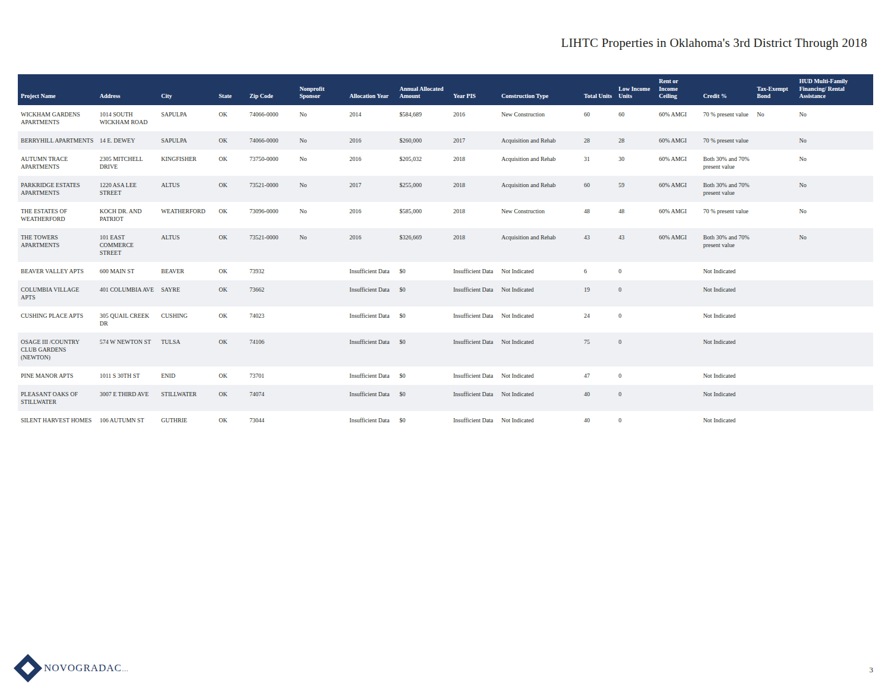LIHTC Properties in Oklahoma's 3rd District Through 2018
| Project Name | Address | City | State | Zip Code | Nonprofit Sponsor | Allocation Year | Annual Allocated Amount | Year PIS | Construction Type | Total Units | Low Income Units | Rent or Income Ceiling | Credit % | Tax-Exempt Bond | HUD Multi-Family Financing/ Rental Assistance |
| --- | --- | --- | --- | --- | --- | --- | --- | --- | --- | --- | --- | --- | --- | --- | --- |
| WICKHAM GARDENS APARTMENTS | 1014 SOUTH WICKHAM ROAD | SAPULPA | OK | 74066-0000 | No | 2014 | $584,689 | 2016 | New Construction | 60 | 60 | 60% AMGI | 70 % present value | No | No |
| BERRYHILL APARTMENTS | 14 E. DEWEY | SAPULPA | OK | 74066-0000 | No | 2016 | $260,000 | 2017 | Acquisition and Rehab | 28 | 28 | 60% AMGI | 70 % present value | | No |
| AUTUMN TRACE APARTMENTS | 2305 MITCHELL DRIVE | KINGFISHER | OK | 73750-0000 | No | 2016 | $205,032 | 2018 | Acquisition and Rehab | 31 | 30 | 60% AMGI | Both 30% and 70% present value | | No |
| PARKRIDGE ESTATES APARTMENTS | 1220 ASA LEE STREET | ALTUS | OK | 73521-0000 | No | 2017 | $255,000 | 2018 | Acquisition and Rehab | 60 | 59 | 60% AMGI | Both 30% and 70% present value | | No |
| THE ESTATES OF WEATHERFORD | KOCH DR. AND PATRIOT | WEATHERFORD | OK | 73096-0000 | No | 2016 | $585,000 | 2018 | New Construction | 48 | 48 | 60% AMGI | 70 % present value | | No |
| THE TOWERS APARTMENTS | 101 EAST COMMERCE STREET | ALTUS | OK | 73521-0000 | No | 2016 | $326,669 | 2018 | Acquisition and Rehab | 43 | 43 | 60% AMGI | Both 30% and 70% present value | | No |
| BEAVER VALLEY APTS | 600 MAIN ST | BEAVER | OK | 73932 | | Insufficient Data | $0 | Insufficient Data | Not Indicated | 6 | 0 | | Not Indicated | | |
| COLUMBIA VILLAGE APTS | 401 COLUMBIA AVE | SAYRE | OK | 73662 | | Insufficient Data | $0 | Insufficient Data | Not Indicated | 19 | 0 | | Not Indicated | | |
| CUSHING PLACE APTS | 305 QUAIL CREEK DR | CUSHING | OK | 74023 | | Insufficient Data | $0 | Insufficient Data | Not Indicated | 24 | 0 | | Not Indicated | | |
| OSAGE III /COUNTRY CLUB GARDENS (NEWTON) | 574 W NEWTON ST | TULSA | OK | 74106 | | Insufficient Data | $0 | Insufficient Data | Not Indicated | 75 | 0 | | Not Indicated | | |
| PINE MANOR APTS | 1011 S 30TH ST | ENID | OK | 73701 | | Insufficient Data | $0 | Insufficient Data | Not Indicated | 47 | 0 | | Not Indicated | | |
| PLEASANT OAKS OF STILLWATER | 3007 E THIRD AVE | STILLWATER | OK | 74074 | | Insufficient Data | $0 | Insufficient Data | Not Indicated | 40 | 0 | | Not Indicated | | |
| SILENT HARVEST HOMES | 106 AUTUMN ST | GUTHRIE | OK | 73044 | | Insufficient Data | $0 | Insufficient Data | Not Indicated | 40 | 0 | | Not Indicated | | |
NOVOGRADAC…
3